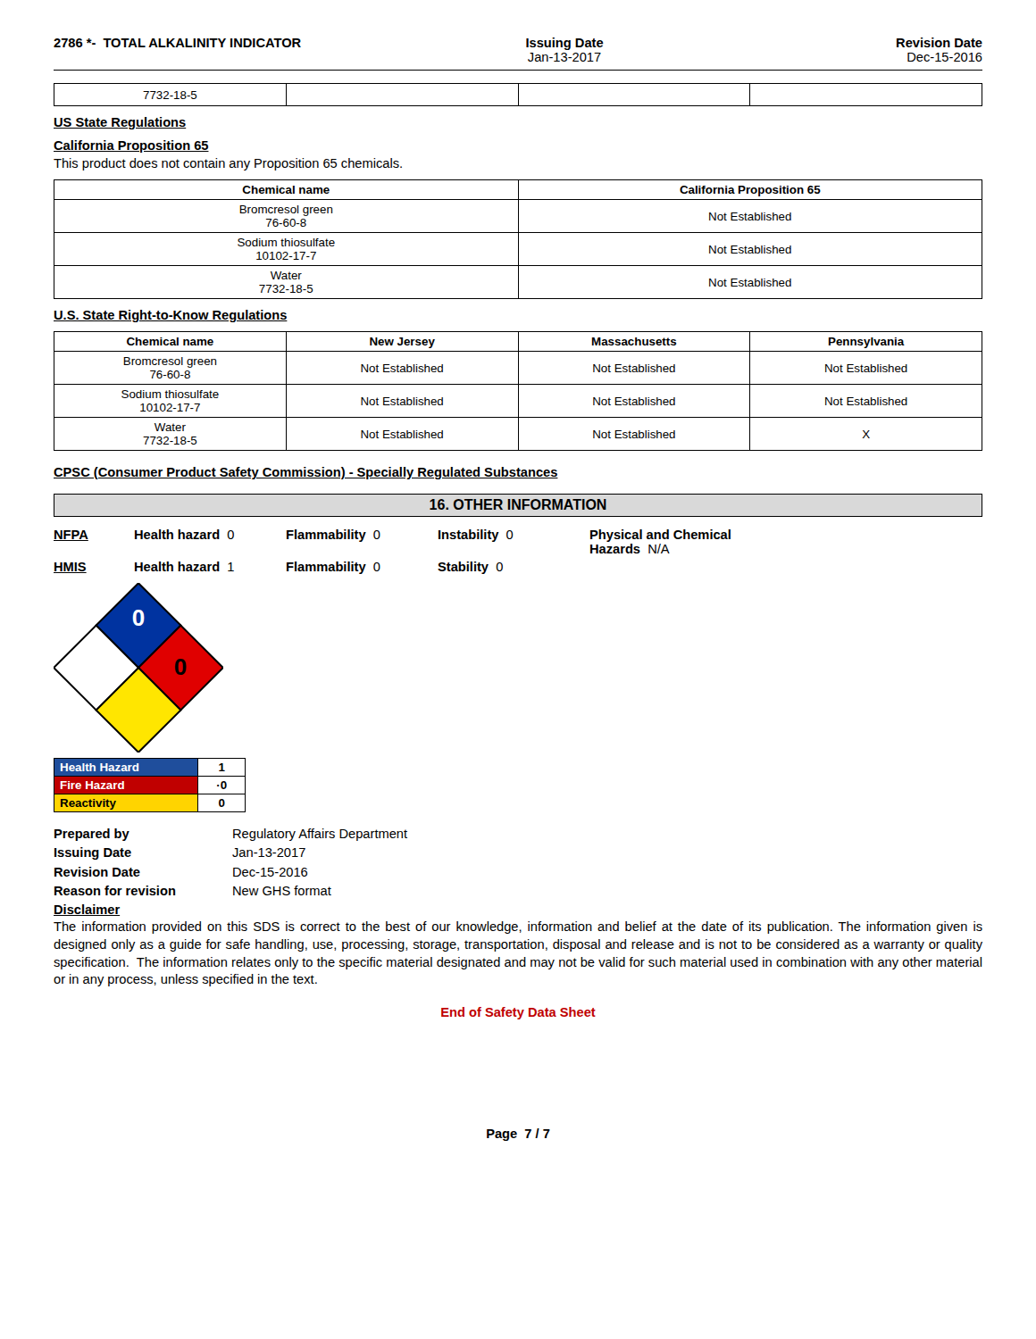2786 *- TOTAL ALKALINITY INDICATOR
Issuing Date
Jan-13-2017
Revision Date
Dec-15-2016
| 7732-18-5 | | | |
US State Regulations
California Proposition 65
This product does not contain any Proposition 65 chemicals.
| Chemical name | California Proposition 65 |
| --- | --- |
| Bromcresol green 76-60-8 | Not Established |
| Sodium thiosulfate 10102-17-7 | Not Established |
| Water 7732-18-5 | Not Established |
U.S. State Right-to-Know Regulations
| Chemical name | New Jersey | Massachusetts | Pennsylvania |
| --- | --- | --- | --- |
| Bromcresol green 76-60-8 | Not Established | Not Established | Not Established |
| Sodium thiosulfate 10102-17-7 | Not Established | Not Established | Not Established |
| Water 7732-18-5 | Not Established | Not Established | X |
CPSC (Consumer Product Safety Commission) - Specially Regulated Substances
16. OTHER INFORMATION
NFPA
Health hazard 0
Flammability 0
Instability 0
Physical and Chemical Hazards N/A
HMIS
Health hazard 1
Flammability 0
Stability 0
0 0 0
| Health Hazard | 1 |
| Fire Hazard | ·0 |
| Reactivity | 0 |
Prepared by
Issuing Date
Revision Date
Reason for revision
Regulatory Affairs Department
Jan-13-2017
Dec-15-2016
New GHS format
Disclaimer
The information provided on this SDS is correct to the best of our knowledge, information and belief at the date of its publication. The information given is designed only as a guide for safe handling, use, processing, storage, transportation, disposal and release and is not to be considered as a warranty or quality specification. The information relates only to the specific material designated and may not be valid for such material used in combination with any other material or in any process, unless specified in the text.
End of Safety Data Sheet
Page 7 / 7